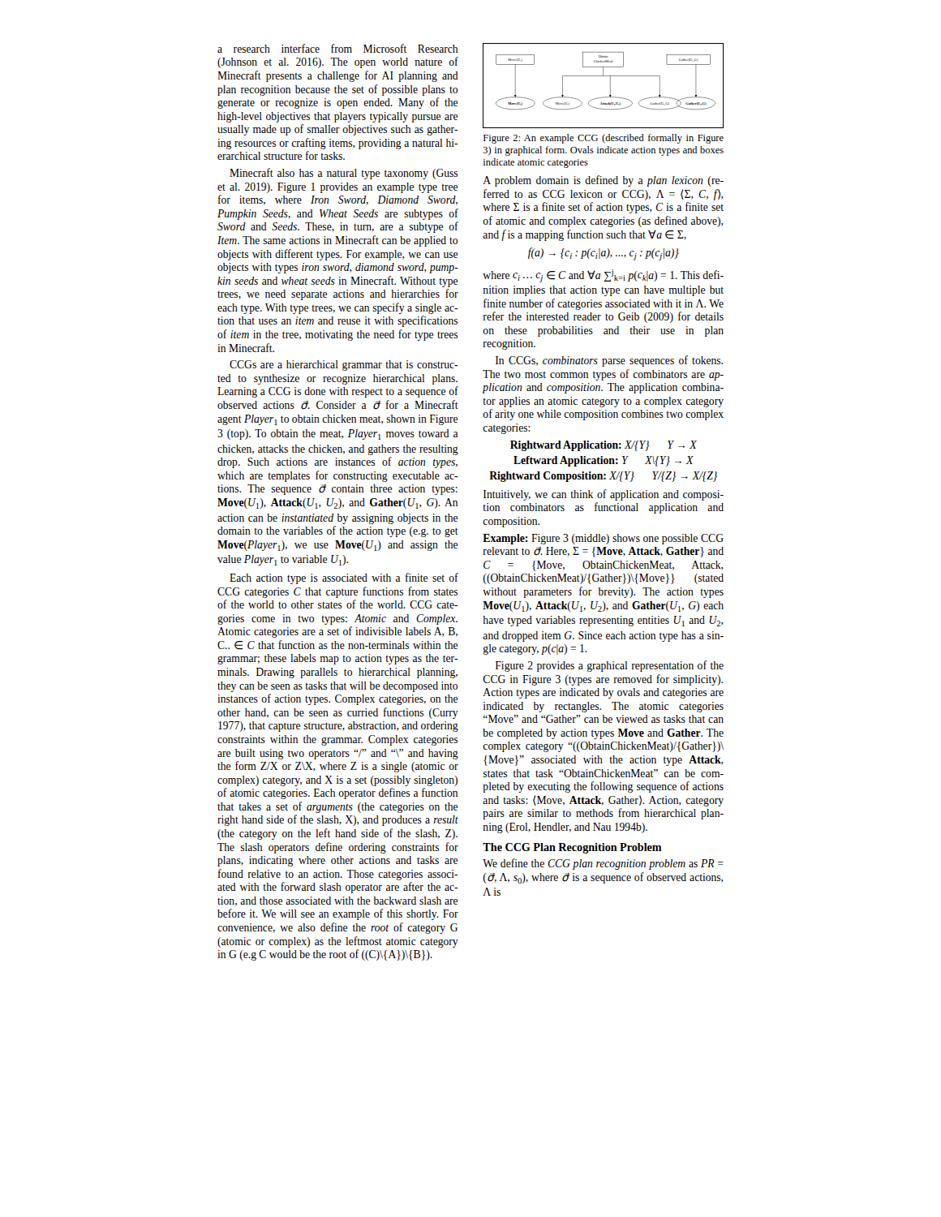a research interface from Microsoft Research (Johnson et al. 2016). The open world nature of Minecraft presents a challenge for AI planning and plan recognition because the set of possible plans to generate or recognize is open ended. Many of the high-level objectives that players typically pursue are usually made up of smaller objectives such as gathering resources or crafting items, providing a natural hierarchical structure for tasks.
Minecraft also has a natural type taxonomy (Guss et al. 2019). Figure 1 provides an example type tree for items, where Iron Sword, Diamond Sword, Pumpkin Seeds, and Wheat Seeds are subtypes of Sword and Seeds. These, in turn, are a subtype of Item. The same actions in Minecraft can be applied to objects with different types. For example, we can use objects with types iron sword, diamond sword, pumpkin seeds and wheat seeds in Minecraft. Without type trees, we need separate actions and hierarchies for each type. With type trees, we can specify a single action that uses an item and reuse it with specifications of item in the tree, motivating the need for type trees in Minecraft.
CCGs are a hierarchical grammar that is constructed to synthesize or recognize hierarchical plans. Learning a CCG is done with respect to a sequence of observed actions σ⃗. Consider a σ⃗ for a Minecraft agent Player 1 to obtain chicken meat, shown in Figure 3 (top). To obtain the meat, Player 1 moves toward a chicken, attacks the chicken, and gathers the resulting drop. Such actions are instances of action types, which are templates for constructing executable actions. The sequence σ⃗ contain three action types: Move(U 1), Attack(U 1, U 2), and Gather(U 1, G). An action can be instantiated by assigning objects in the domain to the variables of the action type (e.g. to get Move(Player 1), we use Move(U 1) and assign the value Player 1 to variable U 1).
Each action type is associated with a finite set of CCG categories C that capture functions from states of the world to other states of the world. CCG categories come in two types: Atomic and Complex. Atomic categories are a set of indivisible labels A, B, C.. ∈ C that function as the non-terminals within the grammar; these labels map to action types as the terminals. Drawing parallels to hierarchical planning, they can be seen as tasks that will be decomposed into instances of action types. Complex categories, on the other hand, can be seen as curried functions (Curry 1977), that capture structure, abstraction, and ordering constraints within the grammar. Complex categories are built using two operators “/” and “\” and having the form Z/X or Z\X, where Z is a single (atomic or complex) category, and X is a set (possibly singleton) of atomic categories. Each operator defines a function that takes a set of arguments (the categories on the right hand side of the slash, X), and produces a result (the category on the left hand side of the slash, Z). The slash operators define ordering constraints for plans, indicating where other actions and tasks are found relative to an action. Those categories associated with the forward slash operator are after the action, and those associated with the backward slash are before it. We will see an example of this shortly. For convenience, we also define the root of category G (atomic or complex) as the leftmost atomic category in G (e.g C would be the root of ((C)\{A})\{B}).
Move(U₁) Obtain ChickenMeat Gather(U₁,G) Move(U₁) Move(U₁) Attack(U₁,U₂) Gather(U₁,G) Gather(U₂,G)
Figure 2: An example CCG (described formally in Figure 3) in graphical form. Ovals indicate action types and boxes indicate atomic categories
A problem domain is defined by a plan lexicon (referred to as CCG lexicon or CCG), Λ = ⟨Σ, C, f⟩, where Σ is a finite set of action types, C is a finite set of atomic and complex categories (as defined above), and f is a mapping function such that ∀a ∈ Σ,
f(a) → {ci : p(ci|a), ..., cj : p(cj|a)}
where ci … cj ∈ C and ∀a ∑jk=i p(ck|a) = 1. This definition implies that action type can have multiple but finite number of categories associated with it in Λ. We refer the interested reader to Geib (2009) for details on these probabilities and their use in plan recognition.
In CCGs, combinators parse sequences of tokens. The two most common types of combinators are application and composition. The application combinator applies an atomic category to a complex category of arity one while composition combines two complex categories:
Rightward Application: X/{Y} Y → X Leftward Application: Y X\{Y} → X Rightward Composition: X/{Y} Y/{Z} → X/{Z}
Intuitively, we can think of application and composition combinators as functional application and composition.
Example: Figure 3 (middle) shows one possible CCG relevant to σ⃗. Here, Σ = {Move, Attack, Gather} and C = {Move, ObtainChickenMeat, Attack, ((ObtainChickenMeat)/{Gather})\{Move}} (stated without parameters for brevity). The action types Move(U 1), Attack(U 1, U 2), and Gather(U 1, G) each have typed variables representing entities U 1 and U 2, and dropped item G. Since each action type has a single category, p(c|a) = 1.
Figure 2 provides a graphical representation of the CCG in Figure 3 (types are removed for simplicity). Action types are indicated by ovals and categories are indicated by rectangles. The atomic categories “Move” and “Gather” can be viewed as tasks that can be completed by action types Move and Gather. The complex category “((ObtainChickenMeat)/{Gather})\{Move}” associated with the action type Attack, states that task “ObtainChickenMeat” can be completed by executing the following sequence of actions and tasks: ⟨Move, Attack, Gather⟩. Action, category pairs are similar to methods from hierarchical planning (Erol, Hendler, and Nau 1994b).
The CCG Plan Recognition Problem
We define the CCG plan recognition problem as PR = (σ⃗, Λ, s 0), where σ⃗ is a sequence of observed actions, Λ is